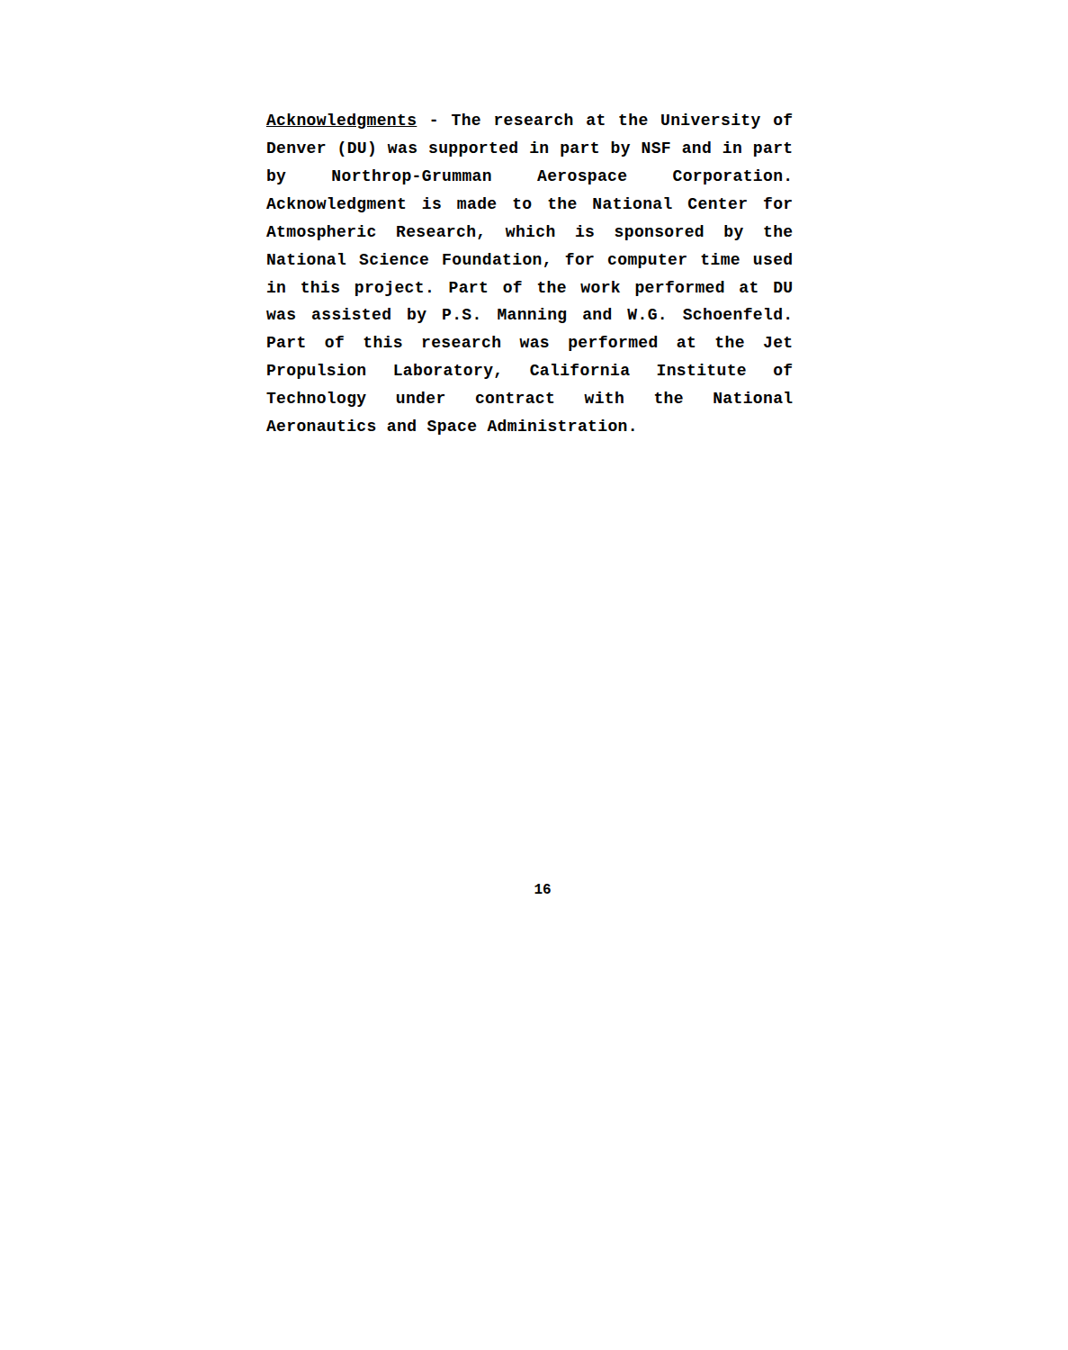Acknowledgments - The research at the University of Denver (DU) was supported in part by NSF and in part by Northrop-Grumman Aerospace Corporation. Acknowledgment is made to the National Center for Atmospheric Research, which is sponsored by the National Science Foundation, for computer time used in this project. Part of the work performed at DU was assisted by P.S. Manning and W.G. Schoenfeld. Part of this research was performed at the Jet Propulsion Laboratory, California Institute of Technology under contract with the National Aeronautics and Space Administration.
16